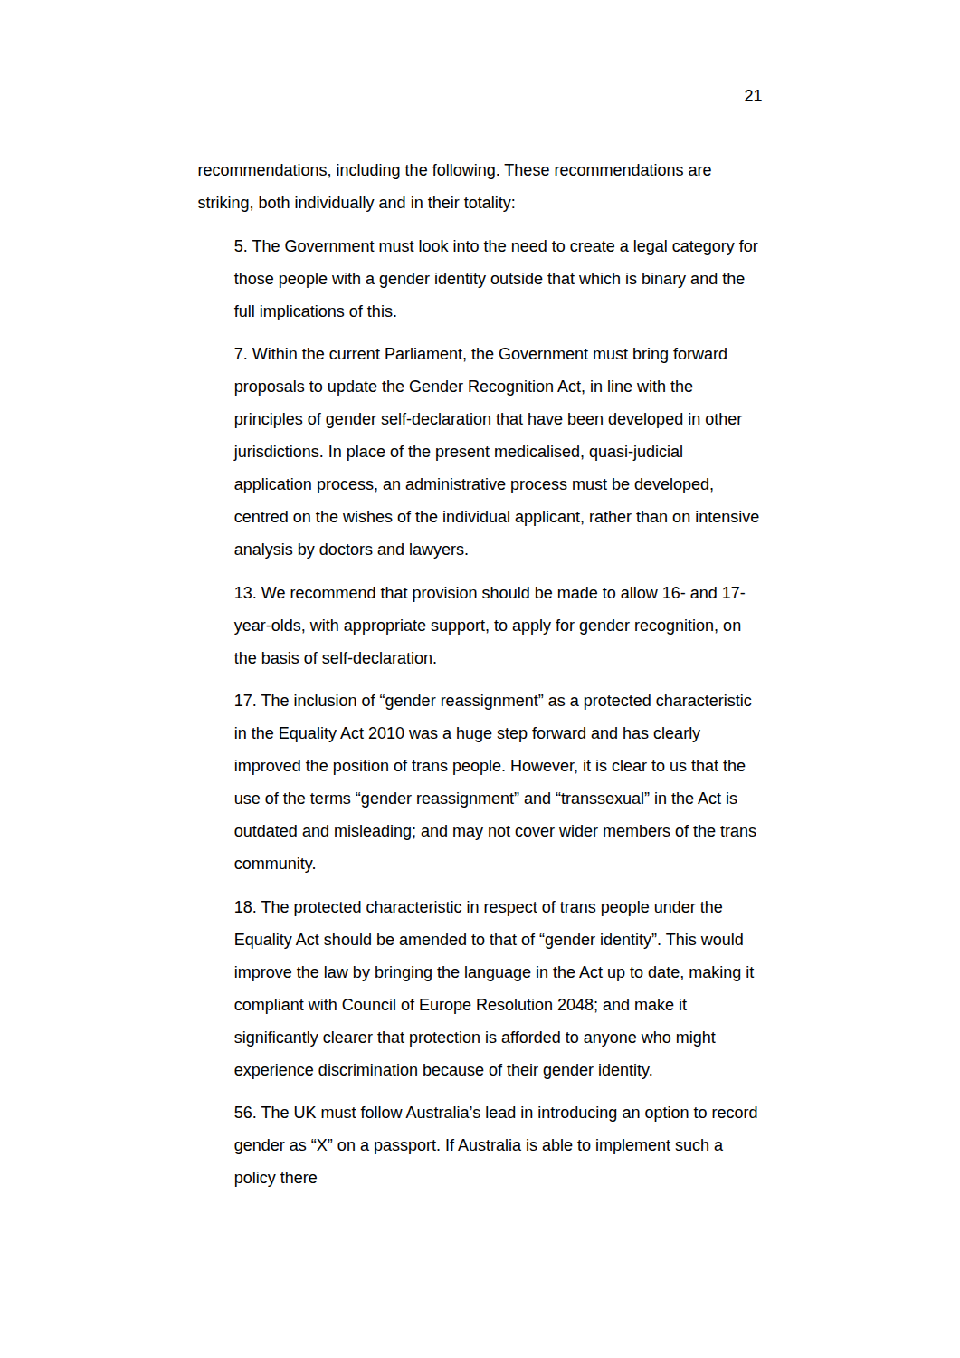21
recommendations, including the following. These recommendations are striking, both individually and in their totality:
5. The Government must look into the need to create a legal category for those people with a gender identity outside that which is binary and the full implications of this.
7. Within the current Parliament, the Government must bring forward proposals to update the Gender Recognition Act, in line with the principles of gender self-declaration that have been developed in other jurisdictions. In place of the present medicalised, quasi-judicial application process, an administrative process must be developed, centred on the wishes of the individual applicant, rather than on intensive analysis by doctors and lawyers.
13. We recommend that provision should be made to allow 16- and 17-year-olds, with appropriate support, to apply for gender recognition, on the basis of self-declaration.
17. The inclusion of “gender reassignment” as a protected characteristic in the Equality Act 2010 was a huge step forward and has clearly improved the position of trans people. However, it is clear to us that the use of the terms “gender reassignment” and “transsexual” in the Act is outdated and misleading; and may not cover wider members of the trans community.
18. The protected characteristic in respect of trans people under the Equality Act should be amended to that of “gender identity”. This would improve the law by bringing the language in the Act up to date, making it compliant with Council of Europe Resolution 2048; and make it significantly clearer that protection is afforded to anyone who might experience discrimination because of their gender identity.
56. The UK must follow Australia’s lead in introducing an option to record gender as “X” on a passport. If Australia is able to implement such a policy there